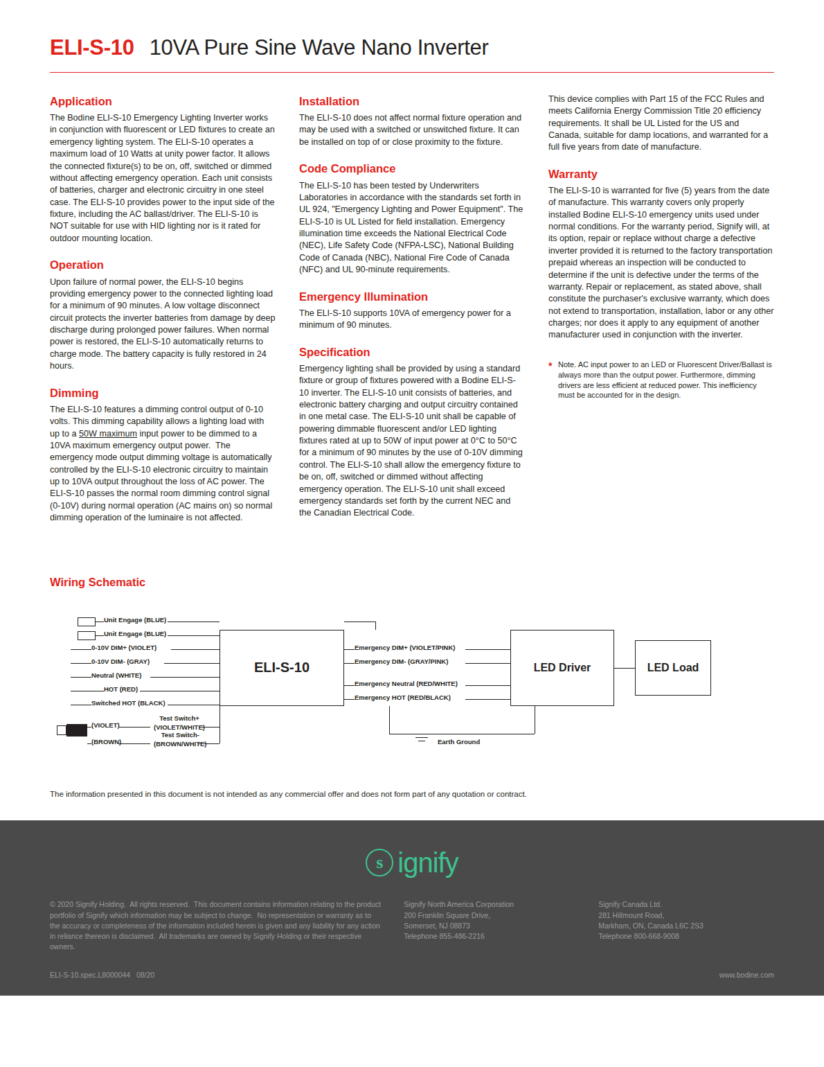ELI-S-1010VA Pure Sine Wave Nano Inverter
Application
The Bodine ELI-S-10 Emergency Lighting Inverter works in conjunction with fluorescent or LED fixtures to create an emergency lighting system. The ELI-S-10 operates a maximum load of 10 Watts at unity power factor. It allows the connected fixture(s) to be on, off, switched or dimmed without affecting emergency operation. Each unit consists of batteries, charger and electronic circuitry in one steel case. The ELI-S-10 provides power to the input side of the fixture, including the AC ballast/driver. The ELI-S-10 is NOT suitable for use with HID lighting nor is it rated for outdoor mounting location.
Operation
Upon failure of normal power, the ELI-S-10 begins providing emergency power to the connected lighting load for a minimum of 90 minutes. A low voltage disconnect circuit protects the inverter batteries from damage by deep discharge during prolonged power failures. When normal power is restored, the ELI-S-10 automatically returns to charge mode. The battery capacity is fully restored in 24 hours.
Dimming
The ELI-S-10 features a dimming control output of 0-10 volts. This dimming capability allows a lighting load with up to a 50W maximum input power to be dimmed to a 10VA maximum emergency output power. The emergency mode output dimming voltage is automatically controlled by the ELI-S-10 electronic circuitry to maintain up to 10VA output throughout the loss of AC power. The ELI-S-10 passes the normal room dimming control signal (0-10V) during normal operation (AC mains on) so normal dimming operation of the luminaire is not affected.
Installation
The ELI-S-10 does not affect normal fixture operation and may be used with a switched or unswitched fixture. It can be installed on top of or close proximity to the fixture.
Code Compliance
The ELI-S-10 has been tested by Underwriters Laboratories in accordance with the standards set forth in UL 924, "Emergency Lighting and Power Equipment". The ELI-S-10 is UL Listed for field installation. Emergency illumination time exceeds the National Electrical Code (NEC), Life Safety Code (NFPA-LSC), National Building Code of Canada (NBC), National Fire Code of Canada (NFC) and UL 90-minute requirements.
Emergency Illumination
The ELI-S-10 supports 10VA of emergency power for a minimum of 90 minutes.
Specification
Emergency lighting shall be provided by using a standard fixture or group of fixtures powered with a Bodine ELI-S-10 inverter. The ELI-S-10 unit consists of batteries, and electronic battery charging and output circuitry contained in one metal case. The ELI-S-10 unit shall be capable of powering dimmable fluorescent and/or LED lighting fixtures rated at up to 50W of input power at 0°C to 50°C for a minimum of 90 minutes by the use of 0-10V dimming control. The ELI-S-10 shall allow the emergency fixture to be on, off, switched or dimmed without affecting emergency operation. The ELI-S-10 unit shall exceed emergency standards set forth by the current NEC and the Canadian Electrical Code.
This device complies with Part 15 of the FCC Rules and meets California Energy Commission Title 20 efficiency requirements. It shall be UL Listed for the US and Canada, suitable for damp locations, and warranted for a full five years from date of manufacture.
Warranty
The ELI-S-10 is warranted for five (5) years from the date of manufacture. This warranty covers only properly installed Bodine ELI-S-10 emergency units used under normal conditions. For the warranty period, Signify will, at its option, repair or replace without charge a defective inverter provided it is returned to the factory transportation prepaid whereas an inspection will be conducted to determine if the unit is defective under the terms of the warranty. Repair or replacement, as stated above, shall constitute the purchaser's exclusive warranty, which does not extend to transportation, installation, labor or any other charges; nor does it apply to any equipment of another manufacturer used in conjunction with the inverter.
* Note. AC input power to an LED or Fluorescent Driver/Ballast is always more than the output power. Furthermore, dimming drivers are less efficient at reduced power. This inefficiency must be accounted for in the design.
Wiring Schematic
ELI-S-10
LED Driver
LED Load
Unit Engage (BLUE)
Unit Engage (BLUE)
0-10V DIM+ (VIOLET)
0-10V DIM- (GRAY)
Neutral (WHITE)
HOT (RED)
Switched HOT (BLACK)
(VIOLET)
(BROWN)
Test Switch+
(VIOLET/WHITE)
Test Switch-
(BROWN/WHITE)
Emergency DIM+ (VIOLET/PINK)
Emergency DIM- (GRAY/PINK)
Emergency Neutral (RED/WHITE)
Emergency HOT (RED/BLACK)
Earth Ground
The information presented in this document is not intended as any commercial offer and does not form part of any quotation or contract.
s ignify
© 2020 Signify Holding. All rights reserved. This document contains information relating to the product portfolio of Signify which information may be subject to change. No representation or warranty as to the accuracy or completeness of the information included herein is given and any liability for any action in reliance thereon is disclaimed. All trademarks are owned by Signify Holding or their respective owners.
Signify North America Corporation
200 Franklin Square Drive,
Somerset, NJ 08873
Telephone 855-486-2216
Signify Canada Ltd.
281 Hillmount Road,
Markham, ON, Canada L6C 2S3
Telephone 800-668-9008
ELI-S-10.spec.L8000044 08/20
www.bodine.com